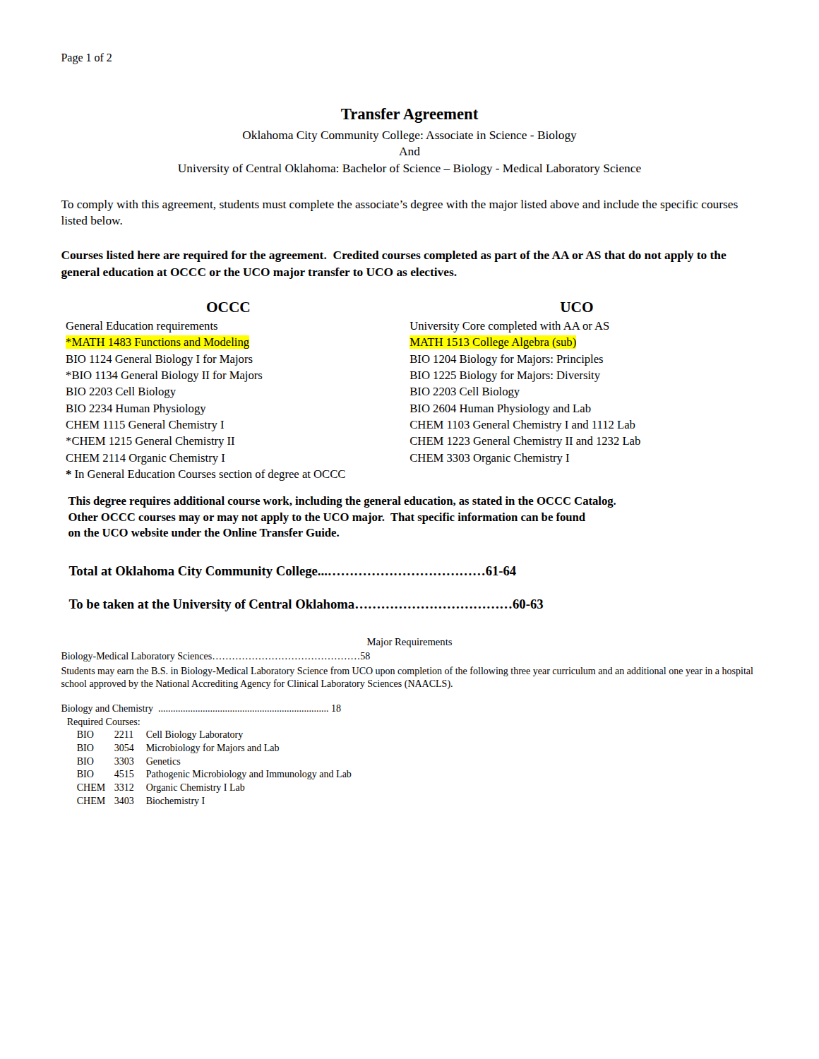Page 1 of 2
Transfer Agreement
Oklahoma City Community College: Associate in Science - Biology
And
University of Central Oklahoma: Bachelor of Science – Biology - Medical Laboratory Science
To comply with this agreement, students must complete the associate’s degree with the major listed above and include the specific courses listed below.
Courses listed here are required for the agreement. Credited courses completed as part of the AA or AS that do not apply to the general education at OCCC or the UCO major transfer to UCO as electives.
| OCCC | UCO |
| --- | --- |
| General Education requirements | University Core completed with AA or AS |
| *MATH 1483 Functions and Modeling | MATH 1513 College Algebra (sub) |
| BIO 1124 General Biology I for Majors | BIO 1204 Biology for Majors: Principles |
| *BIO 1134 General Biology II for Majors | BIO 1225 Biology for Majors: Diversity |
| BIO 2203 Cell Biology | BIO 2203 Cell Biology |
| BIO 2234 Human Physiology | BIO 2604 Human Physiology and Lab |
| CHEM 1115 General Chemistry I | CHEM 1103 General Chemistry I and 1112 Lab |
| *CHEM 1215 General Chemistry II | CHEM 1223 General Chemistry II and 1232 Lab |
| CHEM 2114 Organic Chemistry I | CHEM 3303 Organic Chemistry I |
* In General Education Courses section of degree at OCCC
This degree requires additional course work, including the general education, as stated in the OCCC Catalog.
Other OCCC courses may or may not apply to the UCO major. That specific information can be found
on the UCO website under the Online Transfer Guide.
Total at Oklahoma City Community College...………………………………61-64
To be taken at the University of Central Oklahoma………………………………60-63
Major Requirements
Biology-Medical Laboratory Sciences………………………………………58
Students may earn the B.S. in Biology-Medical Laboratory Science from UCO upon completion of the following three year curriculum and an additional one year in a hospital school approved by the National Accrediting Agency for Clinical Laboratory Sciences (NAACLS).
Biology and Chemistry ..................................................................... 18
Required Courses:
| BIO | 2211 | Cell Biology Laboratory |
| BIO | 3054 | Microbiology for Majors and Lab |
| BIO | 3303 | Genetics |
| BIO | 4515 | Pathogenic Microbiology and Immunology and Lab |
| CHEM | 3312 | Organic Chemistry I Lab |
| CHEM | 3403 | Biochemistry I |